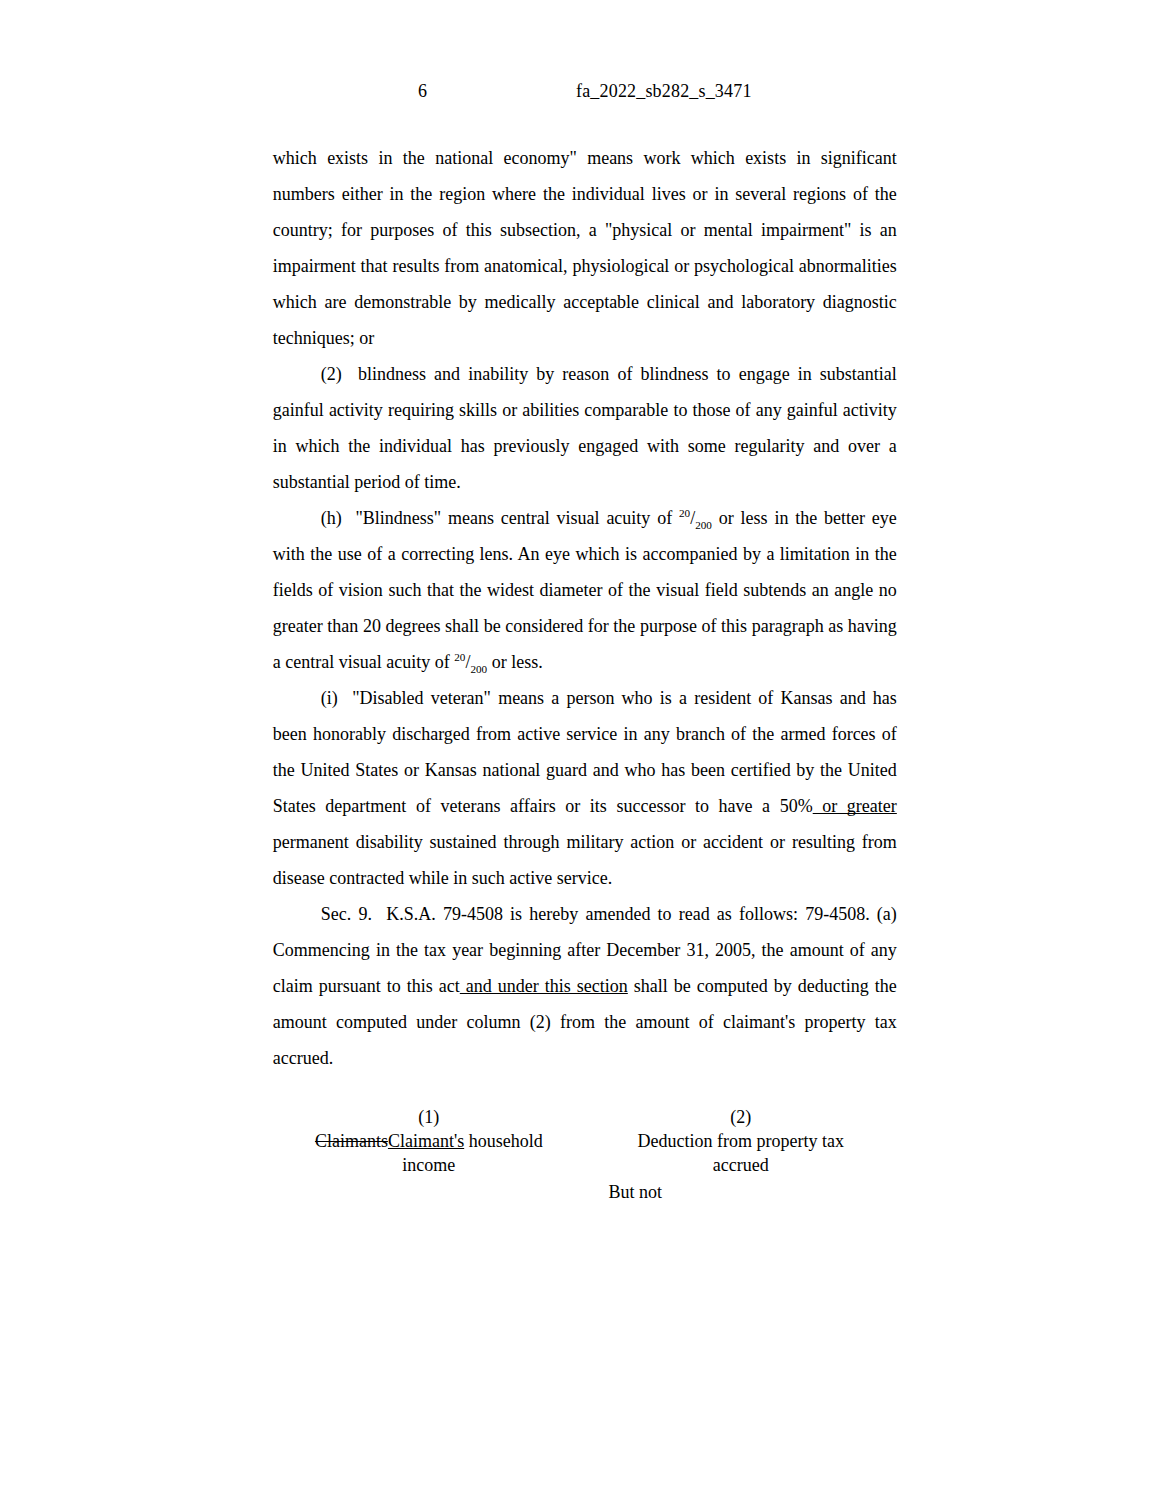6 fa_2022_sb282_s_3471
which exists in the national economy" means work which exists in significant numbers either in the region where the individual lives or in several regions of the country; for purposes of this subsection, a "physical or mental impairment" is an impairment that results from anatomical, physiological or psychological abnormalities which are demonstrable by medically acceptable clinical and laboratory diagnostic techniques; or
(2) blindness and inability by reason of blindness to engage in substantial gainful activity requiring skills or abilities comparable to those of any gainful activity in which the individual has previously engaged with some regularity and over a substantial period of time.
(h) "Blindness" means central visual acuity of 20/200 or less in the better eye with the use of a correcting lens. An eye which is accompanied by a limitation in the fields of vision such that the widest diameter of the visual field subtends an angle no greater than 20 degrees shall be considered for the purpose of this paragraph as having a central visual acuity of 20/200 or less.
(i) "Disabled veteran" means a person who is a resident of Kansas and has been honorably discharged from active service in any branch of the armed forces of the United States or Kansas national guard and who has been certified by the United States department of veterans affairs or its successor to have a 50% or greater permanent disability sustained through military action or accident or resulting from disease contracted while in such active service.
Sec. 9. K.S.A. 79-4508 is hereby amended to read as follows: 79-4508. (a) Commencing in the tax year beginning after December 31, 2005, the amount of any claim pursuant to this act and under this section shall be computed by deducting the amount computed under column (2) from the amount of claimant's property tax accrued.
| (1) | (2) |
| Claimants Claimant's household income | Deduction from property tax accrued |
But not